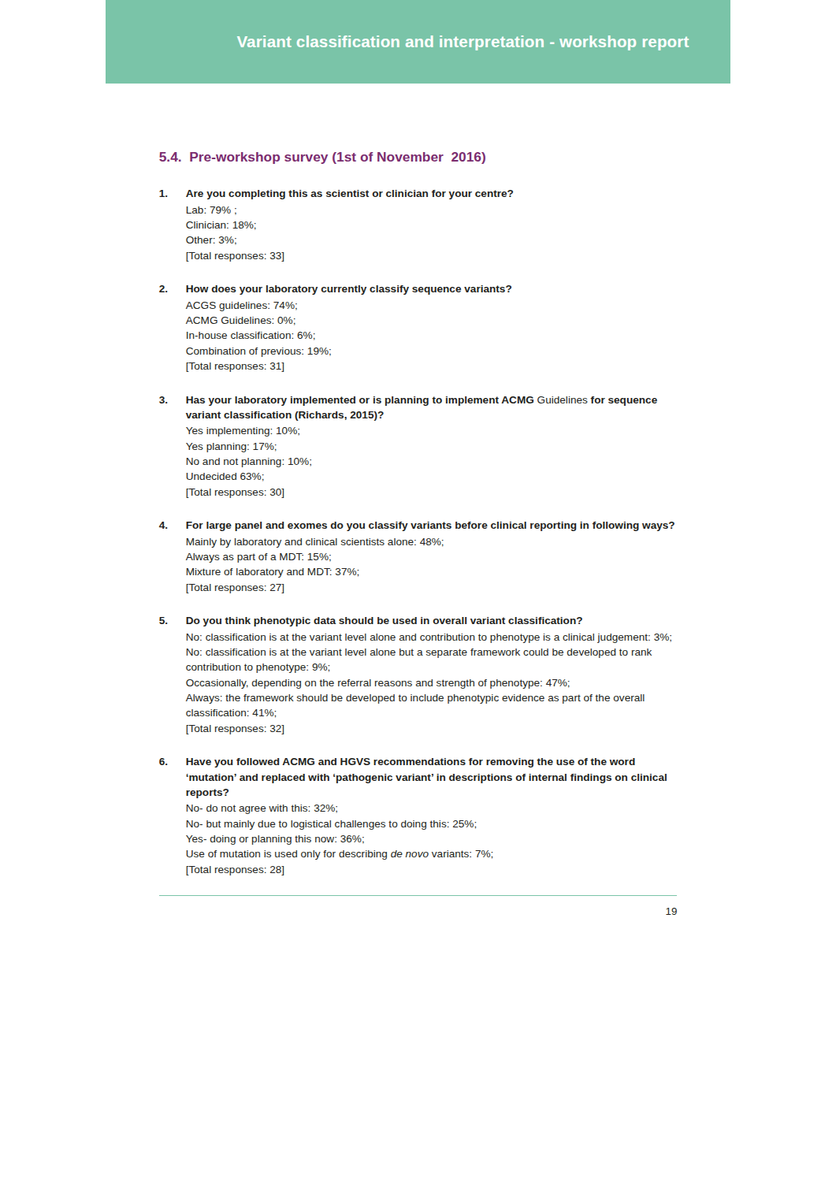Variant classification and interpretation - workshop report
5.4. Pre-workshop survey (1st of November 2016)
Are you completing this as scientist or clinician for your centre? Lab: 79% ; Clinician: 18%; Other: 3%; [Total responses: 33]
How does your laboratory currently classify sequence variants? ACGS guidelines: 74%; ACMG Guidelines: 0%; In-house classification: 6%; Combination of previous: 19%; [Total responses: 31]
Has your laboratory implemented or is planning to implement ACMG Guidelines for sequence variant classification (Richards, 2015)? Yes implementing: 10%; Yes planning: 17%; No and not planning: 10%; Undecided 63%; [Total responses: 30]
For large panel and exomes do you classify variants before clinical reporting in following ways? Mainly by laboratory and clinical scientists alone: 48%; Always as part of a MDT: 15%; Mixture of laboratory and MDT: 37%; [Total responses: 27]
Do you think phenotypic data should be used in overall variant classification? No: classification is at the variant level alone and contribution to phenotype is a clinical judgement: 3%; No: classification is at the variant level alone but a separate framework could be developed to rank contribution to phenotype: 9%; Occasionally, depending on the referral reasons and strength of phenotype: 47%; Always: the framework should be developed to include phenotypic evidence as part of the overall classification: 41%; [Total responses: 32]
Have you followed ACMG and HGVS recommendations for removing the use of the word ‘mutation’ and replaced with ‘pathogenic variant’ in descriptions of internal findings on clinical reports? No- do not agree with this: 32%; No- but mainly due to logistical challenges to doing this: 25%; Yes- doing or planning this now: 36%; Use of mutation is used only for describing de novo variants: 7%; [Total responses: 28]
19